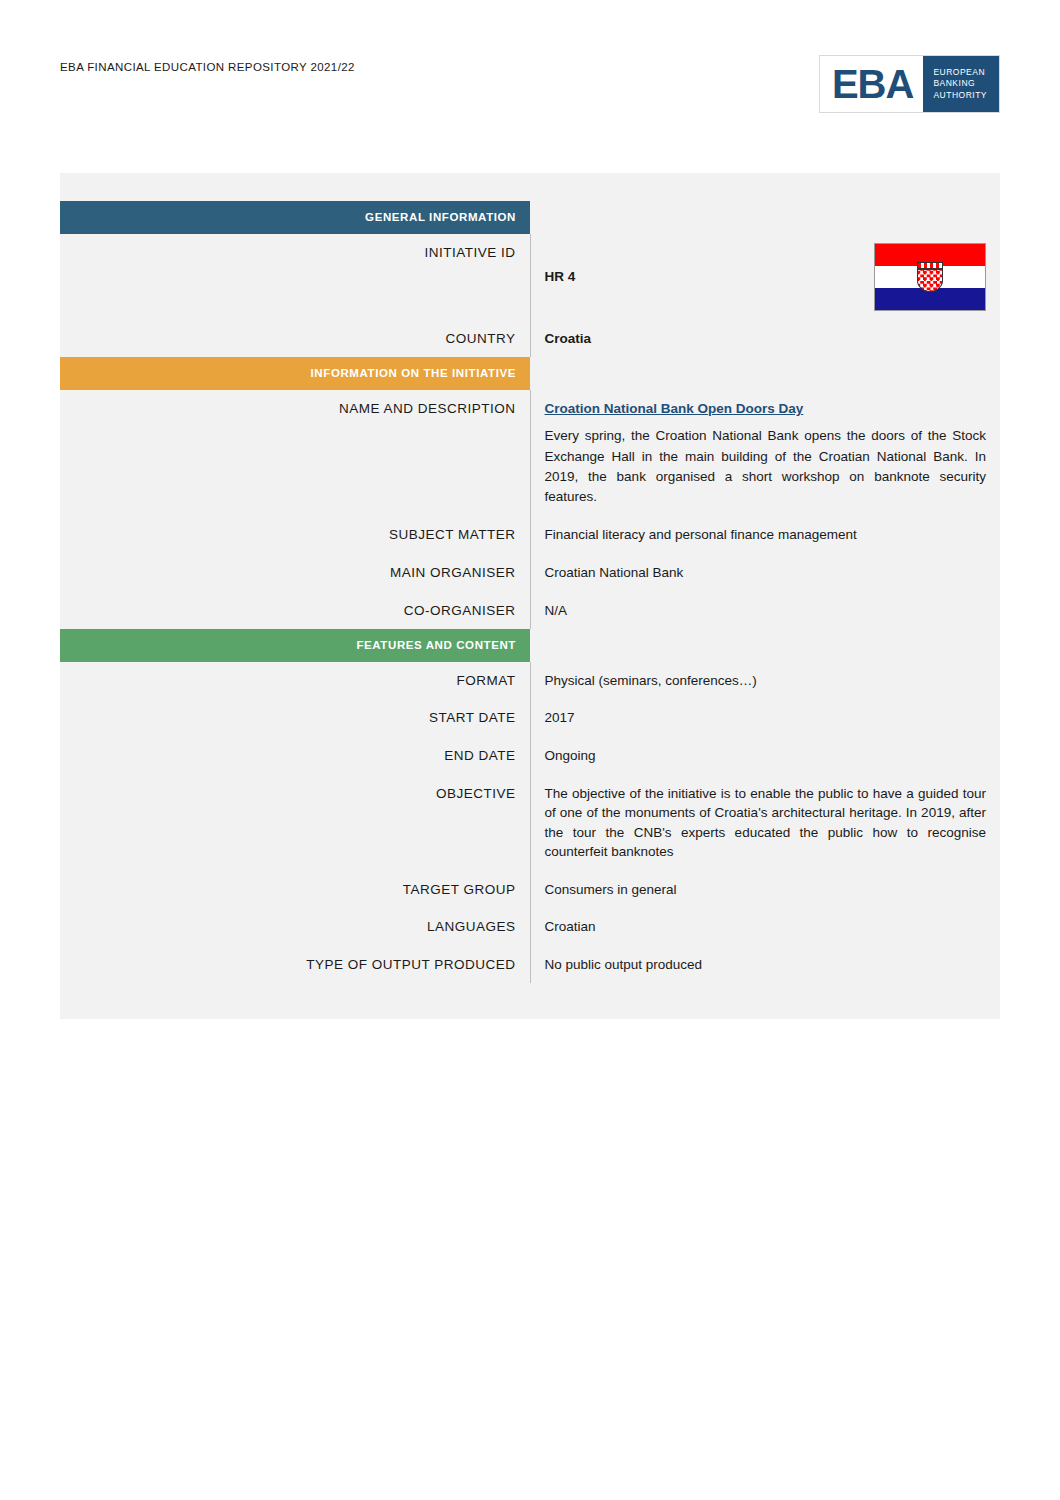EBA FINANCIAL EDUCATION REPOSITORY 2021/22
EBA
EUROPEAN
BANKING
AUTHORITY
| GENERAL INFORMATION | |
| INITIATIVE ID | HR 4 |
| COUNTRY | Croatia |
| INFORMATION ON THE INITIATIVE | |
| NAME AND DESCRIPTION | Croation National Bank Open Doors Day Every spring, the Croation National Bank opens the doors of the Stock Exchange Hall in the main building of the Croatian National Bank. In 2019, the bank organised a short workshop on banknote security features. |
| SUBJECT MATTER | Financial literacy and personal finance management |
| MAIN ORGANISER | Croatian National Bank |
| CO-ORGANISER | N/A |
| FEATURES AND CONTENT | |
| FORMAT | Physical (seminars, conferences…) |
| START DATE | 2017 |
| END DATE | Ongoing |
| OBJECTIVE | The objective of the initiative is to enable the public to have a guided tour of one of the monuments of Croatia's architectural heritage. In 2019, after the tour the CNB's experts educated the public how to recognise counterfeit banknotes |
| TARGET GROUP | Consumers in general |
| LANGUAGES | Croatian |
| TYPE OF OUTPUT PRODUCED | No public output produced |